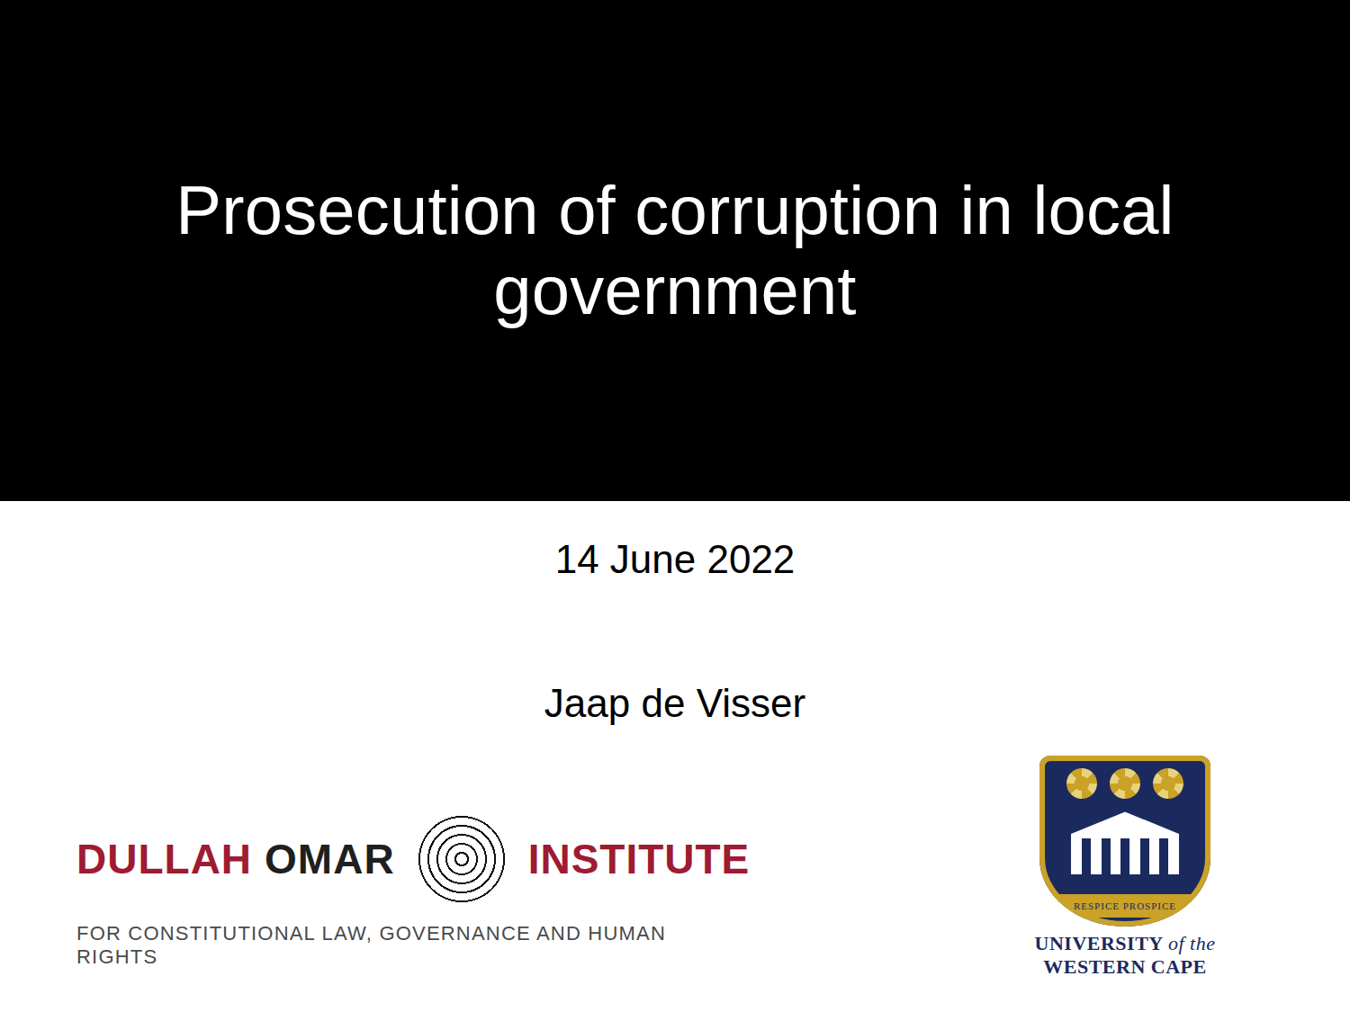Prosecution of corruption in local government
14 June 2022
Jaap de Visser
DULLAH OMAR INSTITUTE
For Constitutional Law, Governance and Human Rights
Respice Prospice
University of the
Western Cape